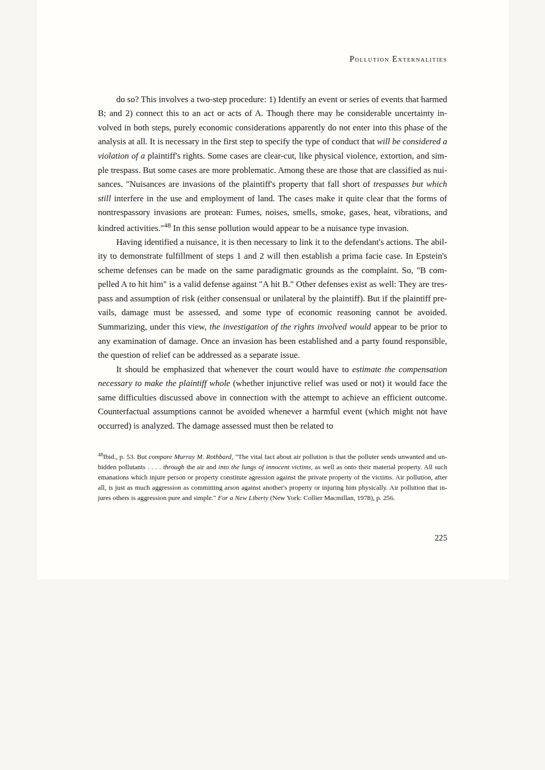Pollution Externalities
do so? This involves a two-step procedure: 1) Identify an event or series of events that harmed B; and 2) connect this to an act or acts of A. Though there may be considerable uncertainty involved in both steps, purely economic considerations apparently do not enter into this phase of the analysis at all. It is necessary in the first step to specify the type of conduct that will be considered a violation of a plaintiff's rights. Some cases are clear-cut, like physical violence, extortion, and simple trespass. But some cases are more problematic. Among these are those that are classified as nuisances. "Nuisances are invasions of the plaintiff's property that fall short of trespasses but which still interfere in the use and employment of land. The cases make it quite clear that the forms of nontrespassory invasions are protean: Fumes, noises, smells, smoke, gases, heat, vibrations, and kindred activities."48 In this sense pollution would appear to be a nuisance type invasion.
Having identified a nuisance, it is then necessary to link it to the defendant's actions. The ability to demonstrate fulfillment of steps 1 and 2 will then establish a prima facie case. In Epstein's scheme defenses can be made on the same paradigmatic grounds as the complaint. So, "B compelled A to hit him" is a valid defense against "A hit B." Other defenses exist as well: They are trespass and assumption of risk (either consensual or unilateral by the plaintiff). But if the plaintiff prevails, damage must be assessed, and some type of economic reasoning cannot be avoided. Summarizing, under this view, the investigation of the rights involved would appear to be prior to any examination of damage. Once an invasion has been established and a party found responsible, the question of relief can be addressed as a separate issue.
It should be emphasized that whenever the court would have to estimate the compensation necessary to make the plaintiff whole (whether injunctive relief was used or not) it would face the same difficulties discussed above in connection with the attempt to achieve an efficient outcome. Counterfactual assumptions cannot be avoided whenever a harmful event (which might not have occurred) is analyzed. The damage assessed must then be related to
48 Ibid., p. 53. But compare Murray M. Rothbard, "The vital fact about air pollution is that the polluter sends unwanted and unbidden pollutants . . . . through the air and into the lungs of innocent victims, as well as onto their material property. All such emanations which injure person or property constitute agression against the private property of the victims. Air pollution, after all, is just as much aggression as committing arson against another's property or injuring him physically. Air pollution that injures others is aggression pure and simple." For a New Liberty (New York: Collier Macmillan, 1978), p. 256.
225